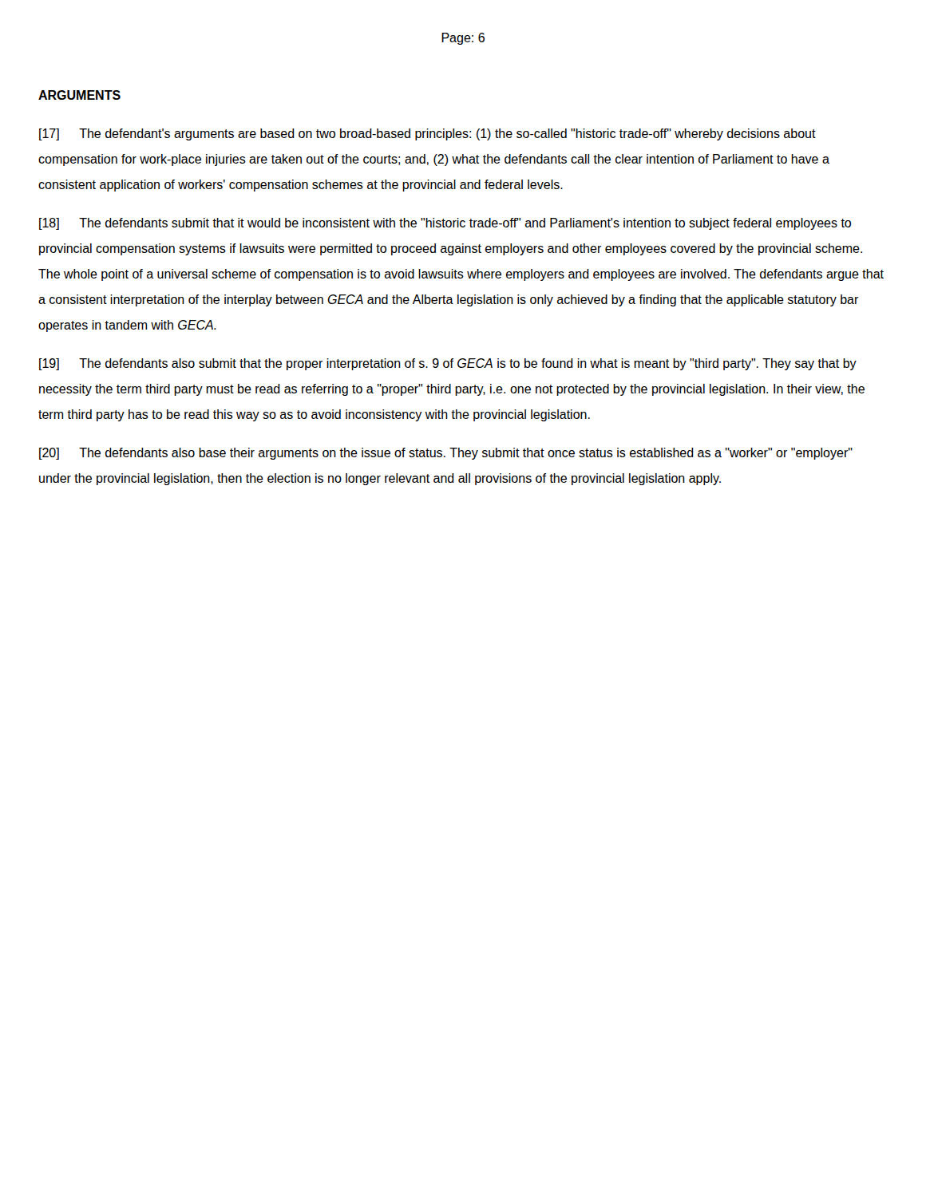Page: 6
ARGUMENTS
[17] The defendant's arguments are based on two broad-based principles: (1) the so-called "historic trade-off" whereby decisions about compensation for work-place injuries are taken out of the courts; and, (2) what the defendants call the clear intention of Parliament to have a consistent application of workers' compensation schemes at the provincial and federal levels.
[18] The defendants submit that it would be inconsistent with the "historic trade-off" and Parliament's intention to subject federal employees to provincial compensation systems if lawsuits were permitted to proceed against employers and other employees covered by the provincial scheme. The whole point of a universal scheme of compensation is to avoid lawsuits where employers and employees are involved. The defendants argue that a consistent interpretation of the interplay between GECA and the Alberta legislation is only achieved by a finding that the applicable statutory bar operates in tandem with GECA.
[19] The defendants also submit that the proper interpretation of s. 9 of GECA is to be found in what is meant by "third party". They say that by necessity the term third party must be read as referring to a "proper" third party, i.e. one not protected by the provincial legislation. In their view, the term third party has to be read this way so as to avoid inconsistency with the provincial legislation.
[20] The defendants also base their arguments on the issue of status. They submit that once status is established as a "worker" or "employer" under the provincial legislation, then the election is no longer relevant and all provisions of the provincial legislation apply.